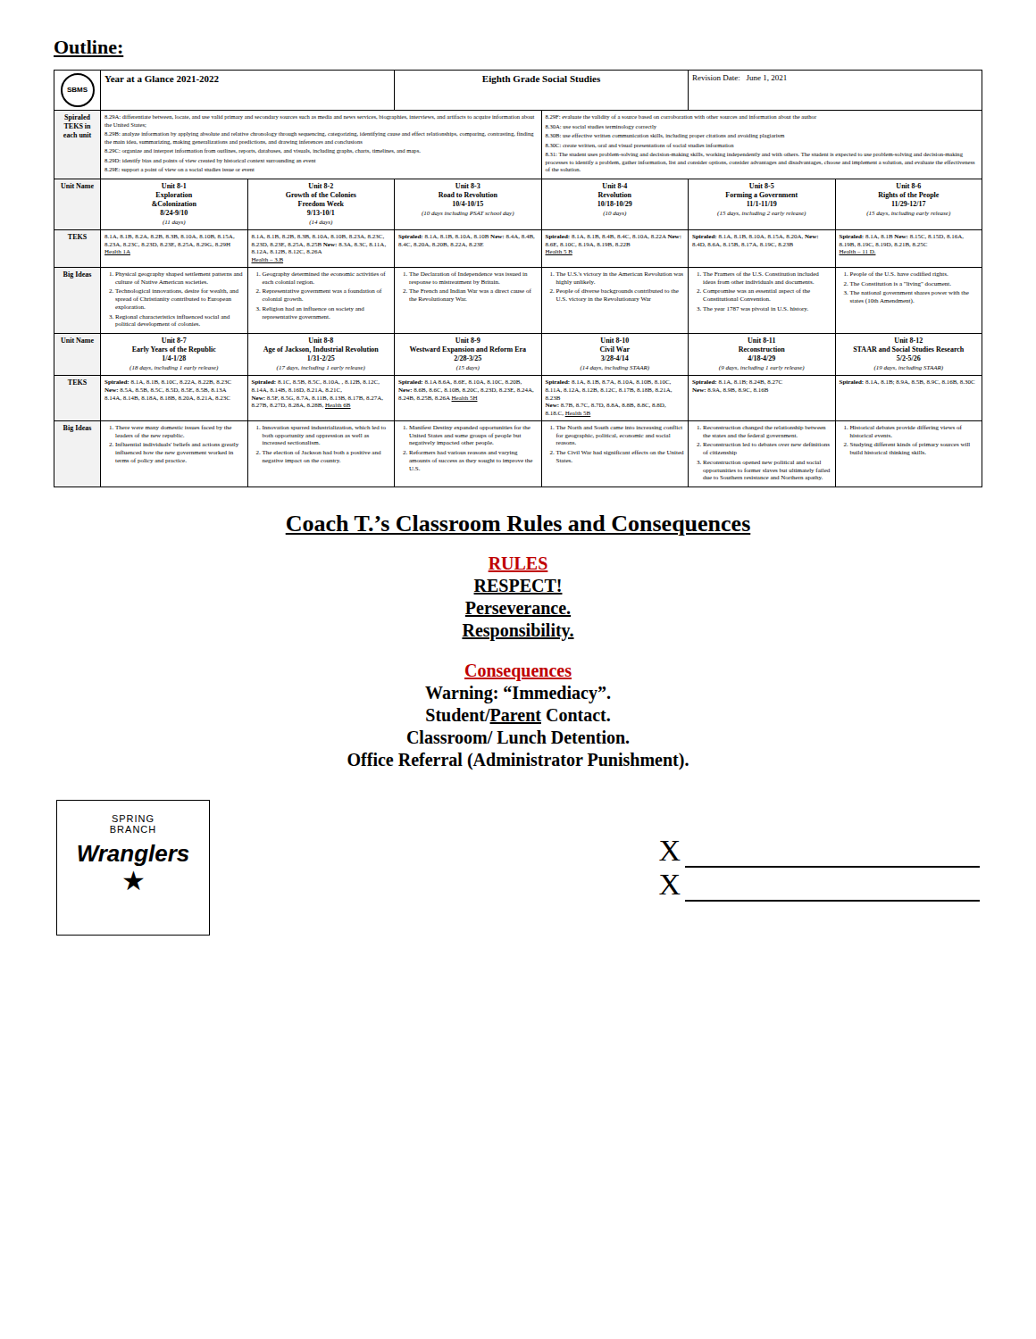Outline:
| SBMS | Year at a Glance 2021-2022 | Eighth Grade Social Studies | Revision Date: June 1, 2021 |
| Spiraled TEKS in each unit | 8.29A: differentiate between, locate, and use valid primary and secondary sources such as media and news services, biographies, interviews, and artifacts to acquire information about the United States; 8.29B: analyze information by applying absolute and relative chronology through sequencing, categorizing, identifying cause and effect relationships, comparing, contrasting, finding the main idea, summarizing, making generalizations and predictions, and drawing inferences and conclusions 8.29C: organize and interpret information from outlines, reports, databases, and visuals, including graphs, charts, timelines, and maps. 8.29D: identify bias and points of view created by historical context surrounding an event 8.29E: support a point of view on a social studies issue or event | 8.29F: evaluate the validity of a source based on corroboration with other sources and information about the author 8.30A: use social studies terminology correctly 8.30B: use effective written communication skills, including proper citations and avoiding plagiarism 8.30C: create written, oral and visual presentations of social studies information 8.31: The student uses problem-solving and decision-making skills, working independently and with others. The student is expected to use problem-solving and decision-making processes to identify a problem, gather information, list and consider options, consider advantages and disadvantages, choose and implement a solution, and evaluate the effectiveness of the solution. |
| Unit Name | Unit 8-1 Exploration &Colonization 8/24-9/10 (11 days) | Unit 8-2 Growth of the Colonies Freedom Week 9/13-10/1 (14 days) | Unit 8-3 Road to Revolution 10/4-10/15 (10 days including PSAT school day) | Unit 8-4 Revolution 10/18-10/29 (10 days) | Unit 8-5 Forming a Government 11/1-11/19 (15 days, including 2 early release) | Unit 8-6 Rights of the People 11/29-12/17 (15 days, including early release) |
| TEKS | 8.1A, 8.1B, 8.2A, 8.2B, 8.3B, 8.10A, 8.10B, 8.15A, 8.23A, 8.23C, 8.23D, 8.23E, 8.25A, 8.29G, 8.29H Health 1A | 8.1A, 8.1B, 8.2B, 8.3B, 8.10A, 8.10B, 8.23A, 8.23C, 8.23D, 8.23E, 8.25A, 8.25B New: 8.3A, 8.3C, 8.11A, 8.12A, 8.12B, 8.12C, 8.26A Health – 3.B | Spiraled: 8.1A, 8.1B, 8.10A, 8.10B New: 8.4A, 8.4B, 8.4C, 8.20A, 8.20B, 8.22A, 8.23E | Spiraled: 8.1A, 8.1B, 8.4B, 8.4C, 8.10A, 8.22A New: 8.6E, 8.10C, 8.19A, 8.19B, 8.22B Health 5 B | Spiraled: 8.1A, 8.1B, 8.10A, 8.15A, 8.20A, New: 8.4D, 8.6A, 8.15B, 8.17A, 8.19C, 8.23B | Spiraled: 8.1A, 8.1B New: 8.15C, 8.15D, 8.16A, 8.19B, 8.19C, 8.19D, 8.21B, 8.25C Health – 11 D. |
| Big Ideas | Physical geography shaped settlement patterns and culture of Native American societies. Technological innovations, desire for wealth, and spread of Christianity contributed to European exploration. Regional characteristics influenced social and political development of colonies. | Geography determined the economic activities of each colonial region. Representative government was a foundation of colonial growth. Religion had an influence on society and representative government. | The Declaration of Independence was issued in response to mistreatment by Britain. The French and Indian War was a direct cause of the Revolutionary War. | The U.S.'s victory in the American Revolution was highly unlikely. People of diverse backgrounds contributed to the U.S. victory in the Revolutionary War | The Framers of the U.S. Constitution included ideas from other individuals and documents. Compromise was an essential aspect of the Constitutional Convention. The year 1787 was pivotal in U.S. history. | People of the U.S. have codified rights. The Constitution is a "living" document. The national government shares power with the states (10th Amendment). |
| Unit Name | Unit 8-7 Early Years of the Republic 1/4-1/28 (18 days, including 1 early release) | Unit 8-8 Age of Jackson, Industrial Revolution 1/31-2/25 (17 days, including 1 early release) | Unit 8-9 Westward Expansion and Reform Era 2/28-3/25 (15 days) | Unit 8-10 Civil War 3/28-4/14 (14 days, including STAAR) | Unit 8-11 Reconstruction 4/18-4/29 (9 days, including 1 early release) | Unit 8-12 STAAR and Social Studies Research 5/2-5/26 (19 days, including STAAR) |
| TEKS | Spiraled: 8.1A, 8.1B, 8.10C, 8.22A, 8.22B, 8.23C New: 8.5A, 8.5B, 8.5C, 8.5D, 8.5E, 8.5B, 8.13A 8.14A, 8.14B, 8.18A, 8.18B, 8.20A, 8.21A, 8.23C | Spiraled: 8.1C, 8.5B, 8.5C, 8.10A, , 8.12B, 8.12C, 8.14A, 8.14B, 8.16D, 8.21A, 8.21C, New: 8.5F, 8.5G, 8.7A, 8.11B, 8.13B, 8.17B, 8.27A, 8.27B, 8.27D, 8.28A, 8.28B, Health 6B | Spiraled: 8.1A 8.6A, 8.6E, 8.10A, 8.10C, 8.20B, New: 8.6B, 8.6C, 8.10B, 8.20C, 8.23D, 8.23E, 8.24A, 8.24B, 8.25B, 8.26A Health 5H | Spiraled: 8.1A, 8.1B, 8.7A, 8.10A, 8.10B, 8.10C, 8.11A, 8.12A, 8.12B, 8.12C, 8.17B, 8.18B, 8.21A, 8.23B New: 8.7B, 8.7C, 8.7D, 8.8A, 8.8B, 8.8C, 8.8D, 8.18.C, Health 5B | Spiraled: 8.1A, 8.1B; 8.24B, 8.27C New: 8.9A, 8.9B, 8.9C, 8.16B | Spiraled: 8.1A, 8.1B; 8.9A, 8.5B, 8.9C, 8.16B, 8.30C |
| Big Ideas | There were many domestic issues faced by the leaders of the new republic. Influential individuals' beliefs and actions greatly influenced how the new government worked in terms of policy and practice. | Innovation spurred industrialization, which led to both opportunity and oppression as well as increased sectionalism. The election of Jackson had both a positive and negative impact on the country. | Manifest Destiny expanded opportunities for the United States and some groups of people but negatively impacted other people. Reformers had various reasons and varying amounts of success as they sought to improve the U.S. | The North and South came into increasing conflict for geographic, political, economic and social reasons. The Civil War had significant effects on the United States. | Reconstruction changed the relationship between the states and the federal government. Reconstruction led to debates over new definitions of citizenship Reconstruction opened new political and social opportunities to former slaves but ultimately failed due to Southern resistance and Northern apathy. | Historical debates provide differing views of historical events. Studying different kinds of primary sources will build historical thinking skills. |
Coach T.’s Classroom Rules and Consequences
RULES
RESPECT!
Perseverance.
Responsibility.
Consequences
Warning: “Immediacy”.
Student/Parent Contact.
Classroom/ Lunch Detention.
Office Referral (Administrator Punishment).
| SPRING BRANCH Wranglers ★ | X X |